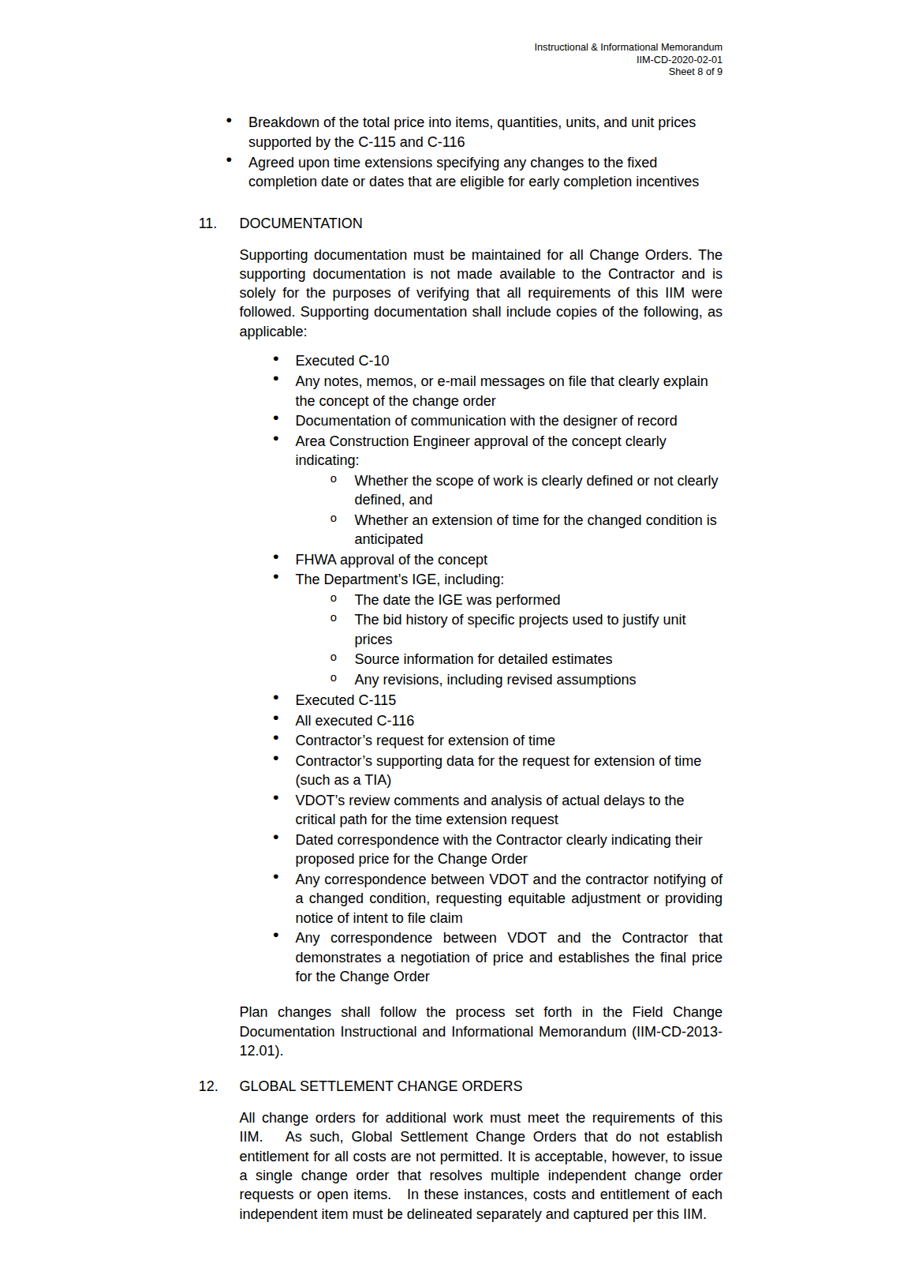Instructional & Informational Memorandum
IIM-CD-2020-02-01
Sheet 8 of 9
Breakdown of the total price into items, quantities, units, and unit prices supported by the C-115 and C-116
Agreed upon time extensions specifying any changes to the fixed completion date or dates that are eligible for early completion incentives
11.
DOCUMENTATION
Supporting documentation must be maintained for all Change Orders. The supporting documentation is not made available to the Contractor and is solely for the purposes of verifying that all requirements of this IIM were followed. Supporting documentation shall include copies of the following, as applicable:
Executed C-10
Any notes, memos, or e-mail messages on file that clearly explain the concept of the change order
Documentation of communication with the designer of record
Area Construction Engineer approval of the concept clearly indicating:
Whether the scope of work is clearly defined or not clearly defined, and
Whether an extension of time for the changed condition is anticipated
FHWA approval of the concept
The Department’s IGE, including:
The date the IGE was performed
The bid history of specific projects used to justify unit prices
Source information for detailed estimates
Any revisions, including revised assumptions
Executed C-115
All executed C-116
Contractor’s request for extension of time
Contractor’s supporting data for the request for extension of time (such as a TIA)
VDOT’s review comments and analysis of actual delays to the critical path for the time extension request
Dated correspondence with the Contractor clearly indicating their proposed price for the Change Order
Any correspondence between VDOT and the contractor notifying of a changed condition, requesting equitable adjustment or providing notice of intent to file claim
Any correspondence between VDOT and the Contractor that demonstrates a negotiation of price and establishes the final price for the Change Order
Plan changes shall follow the process set forth in the Field Change Documentation Instructional and Informational Memorandum (IIM-CD-2013-12.01).
12.
GLOBAL SETTLEMENT CHANGE ORDERS
All change orders for additional work must meet the requirements of this IIM. As such, Global Settlement Change Orders that do not establish entitlement for all costs are not permitted. It is acceptable, however, to issue a single change order that resolves multiple independent change order requests or open items. In these instances, costs and entitlement of each independent item must be delineated separately and captured per this IIM.